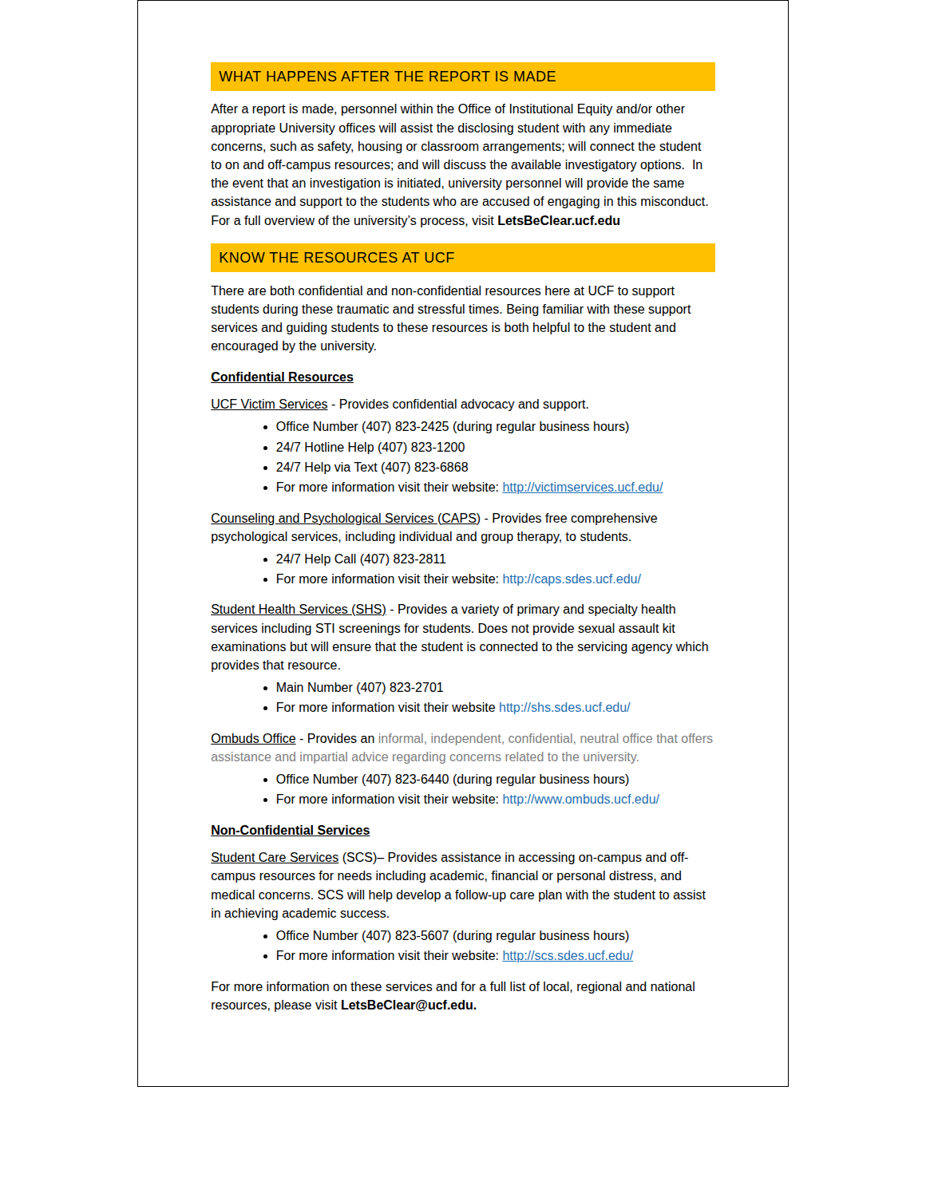WHAT HAPPENS AFTER THE REPORT IS MADE
After a report is made, personnel within the Office of Institutional Equity and/or other appropriate University offices will assist the disclosing student with any immediate concerns, such as safety, housing or classroom arrangements; will connect the student to on and off-campus resources; and will discuss the available investigatory options. In the event that an investigation is initiated, university personnel will provide the same assistance and support to the students who are accused of engaging in this misconduct. For a full overview of the university’s process, visit LetsBeClear.ucf.edu
KNOW THE RESOURCES AT UCF
There are both confidential and non-confidential resources here at UCF to support students during these traumatic and stressful times. Being familiar with these support services and guiding students to these resources is both helpful to the student and encouraged by the university.
Confidential Resources
UCF Victim Services - Provides confidential advocacy and support.
Office Number (407) 823-2425 (during regular business hours)
24/7 Hotline Help (407) 823-1200
24/7 Help via Text (407) 823-6868
For more information visit their website: http://victimservices.ucf.edu/
Counseling and Psychological Services (CAPS) - Provides free comprehensive psychological services, including individual and group therapy, to students.
24/7 Help Call (407) 823-2811
For more information visit their website: http://caps.sdes.ucf.edu/
Student Health Services (SHS) - Provides a variety of primary and specialty health services including STI screenings for students. Does not provide sexual assault kit examinations but will ensure that the student is connected to the servicing agency which provides that resource.
Main Number (407) 823-2701
For more information visit their website http://shs.sdes.ucf.edu/
Ombuds Office - Provides an informal, independent, confidential, neutral office that offers assistance and impartial advice regarding concerns related to the university.
Office Number (407) 823-6440 (during regular business hours)
For more information visit their website: http://www.ombuds.ucf.edu/
Non-Confidential Services
Student Care Services (SCS)– Provides assistance in accessing on-campus and off-campus resources for needs including academic, financial or personal distress, and medical concerns. SCS will help develop a follow-up care plan with the student to assist in achieving academic success.
Office Number (407) 823-5607 (during regular business hours)
For more information visit their website: http://scs.sdes.ucf.edu/
For more information on these services and for a full list of local, regional and national resources, please visit LetsBeClear@ucf.edu.